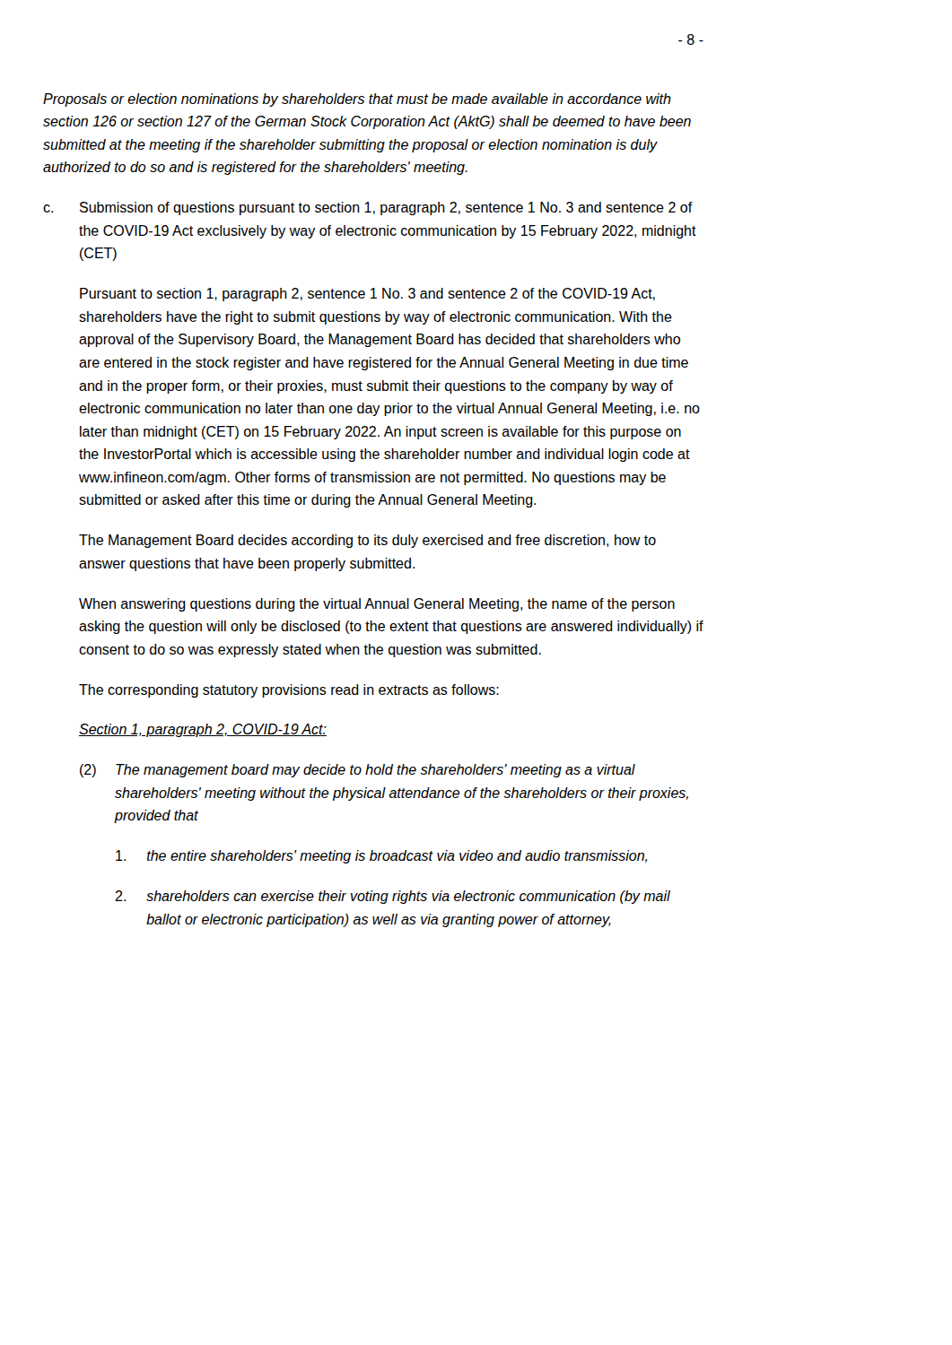- 8 -
Proposals or election nominations by shareholders that must be made available in accordance with section 126 or section 127 of the German Stock Corporation Act (AktG) shall be deemed to have been submitted at the meeting if the shareholder submitting the proposal or election nomination is duly authorized to do so and is registered for the shareholders' meeting.
c.
Submission of questions pursuant to section 1, paragraph 2, sentence 1 No. 3 and sentence 2 of the COVID-19 Act exclusively by way of electronic communication by 15 February 2022, midnight (CET)
Pursuant to section 1, paragraph 2, sentence 1 No. 3 and sentence 2 of the COVID-19 Act, shareholders have the right to submit questions by way of electronic communication. With the approval of the Supervisory Board, the Management Board has decided that shareholders who are entered in the stock register and have registered for the Annual General Meeting in due time and in the proper form, or their proxies, must submit their questions to the company by way of electronic communication no later than one day prior to the virtual Annual General Meeting, i.e. no later than midnight (CET) on 15 February 2022. An input screen is available for this purpose on the InvestorPortal which is accessible using the shareholder number and individual login code at www.infineon.com/agm. Other forms of transmission are not permitted. No questions may be submitted or asked after this time or during the Annual General Meeting.
The Management Board decides according to its duly exercised and free discretion, how to answer questions that have been properly submitted.
When answering questions during the virtual Annual General Meeting, the name of the person asking the question will only be disclosed (to the extent that questions are answered individually) if consent to do so was expressly stated when the question was submitted.
The corresponding statutory provisions read in extracts as follows:
Section 1, paragraph 2, COVID-19 Act:
(2)
The management board may decide to hold the shareholders' meeting as a virtual shareholders' meeting without the physical attendance of the shareholders or their proxies, provided that
1.
the entire shareholders' meeting is broadcast via video and audio transmission,
2.
shareholders can exercise their voting rights via electronic communication (by mail ballot or electronic participation) as well as via granting power of attorney,